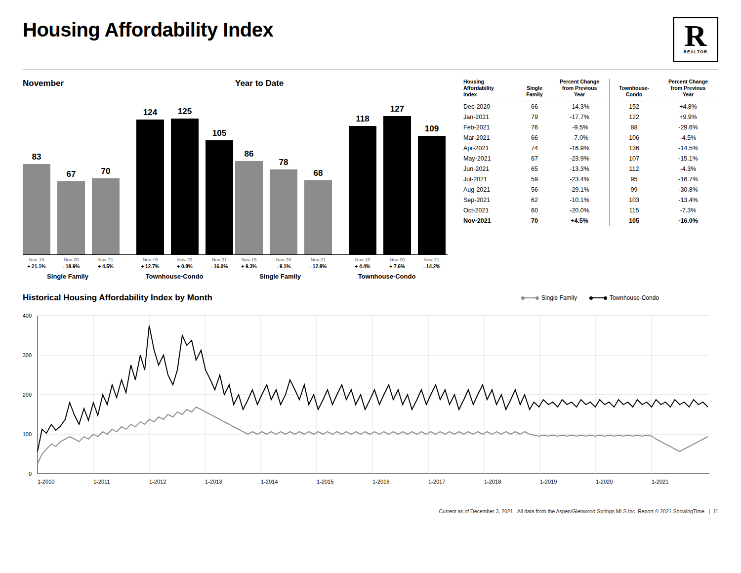Housing Affordability Index
R
REALTOR
November
83
67
70
124
125
105
Nov-19
+ 21.1%
Nov-20
- 18.9%
Nov-21
+ 4.5%
Nov-19
+ 12.7%
Nov-20
+ 0.8%
Nov-21
- 16.0%
Single Family
Townhouse-Condo
Year to Date
86
78
68
118
127
109
Nov-19
+ 9.3%
Nov-20
- 9.1%
Nov-21
- 12.8%
Nov-19
+ 4.4%
Nov-20
+ 7.6%
Nov-21
- 14.2%
Single Family
Townhouse-Condo
| Housing Affordability Index | Single Family | Percent Change from Previous Year | Townhouse- Condo | Percent Change from Previous Year |
| --- | --- | --- | --- | --- |
| Dec-2020 | 66 | -14.3% | 152 | +4.8% |
| Jan-2021 | 79 | -17.7% | 122 | +9.9% |
| Feb-2021 | 76 | -9.5% | 88 | -29.6% |
| Mar-2021 | 66 | -7.0% | 106 | -4.5% |
| Apr-2021 | 74 | -16.9% | 136 | -14.5% |
| May-2021 | 67 | -23.9% | 107 | -15.1% |
| Jun-2021 | 65 | -13.3% | 112 | -4.3% |
| Jul-2021 | 59 | -23.4% | 95 | -16.7% |
| Aug-2021 | 56 | -29.1% | 99 | -30.8% |
| Sep-2021 | 62 | -10.1% | 103 | -13.4% |
| Oct-2021 | 60 | -20.0% | 115 | -7.3% |
| Nov-2021 | 70 | +4.5% | 105 | -16.0% |
Historical Housing Affordability Index by Month
Single Family
Townhouse-Condo
400 300 200 100 0 1-2010 1-2011 1-2012 1-2013 1-2014 1-2015 1-2016 1-2017 1-2018 1-2019 1-2020 1-2021
Current as of December 3, 2021. All data from the Aspen/Glenwood Springs MLS Inc. Report © 2021 ShowingTime. | 11